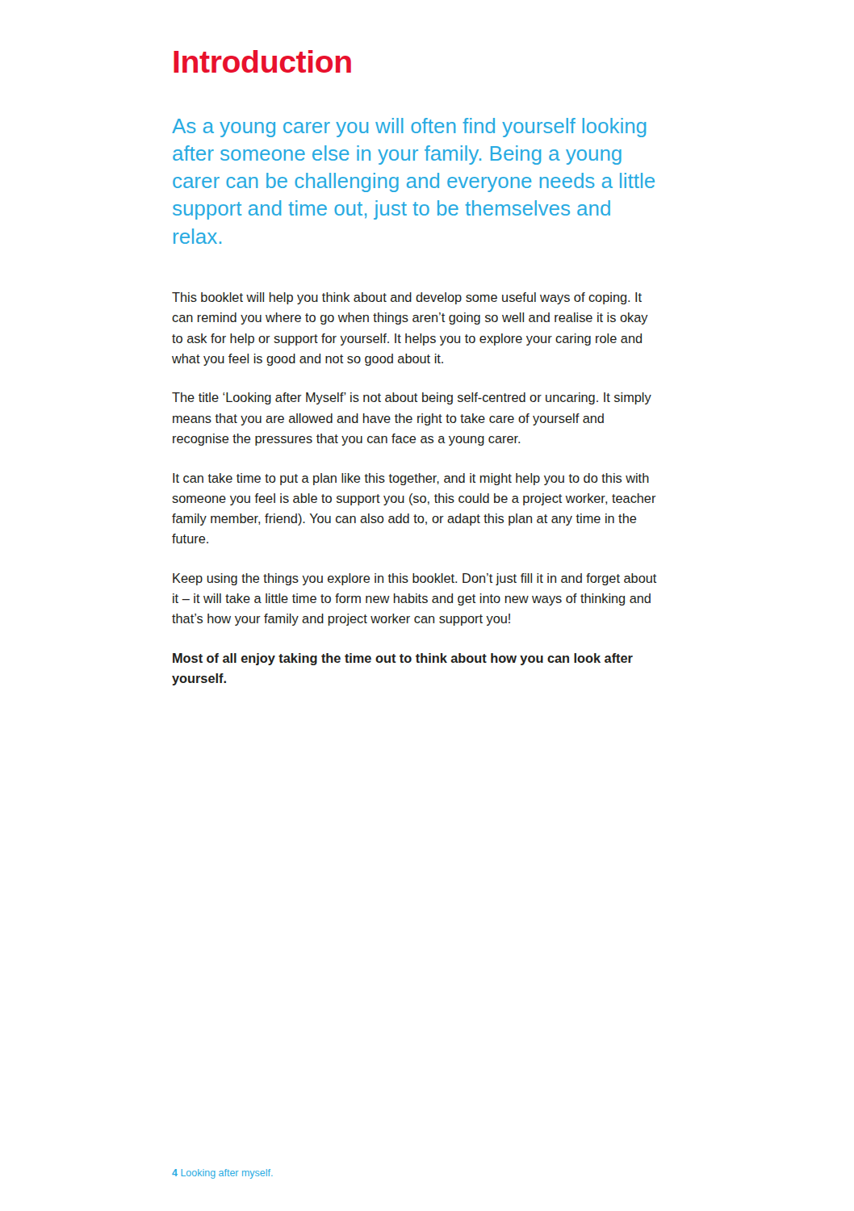Introduction
As a young carer you will often find yourself looking after someone else in your family. Being a young carer can be challenging and everyone needs a little support and time out, just to be themselves and relax.
This booklet will help you think about and develop some useful ways of coping. It can remind you where to go when things aren’t going so well and realise it is okay to ask for help or support for yourself. It helps you to explore your caring role and what you feel is good and not so good about it.
The title ‘Looking after Myself’ is not about being self-centred or uncaring. It simply means that you are allowed and have the right to take care of yourself and recognise the pressures that you can face as a young carer.
It can take time to put a plan like this together, and it might help you to do this with someone you feel is able to support you (so, this could be a project worker, teacher family member, friend). You can also add to, or adapt this plan at any time in the future.
Keep using the things you explore in this booklet. Don’t just fill it in and forget about it – it will take a little time to form new habits and get into new ways of thinking and that’s how your family and project worker can support you!
Most of all enjoy taking the time out to think about how you can look after yourself.
4 Looking after myself.